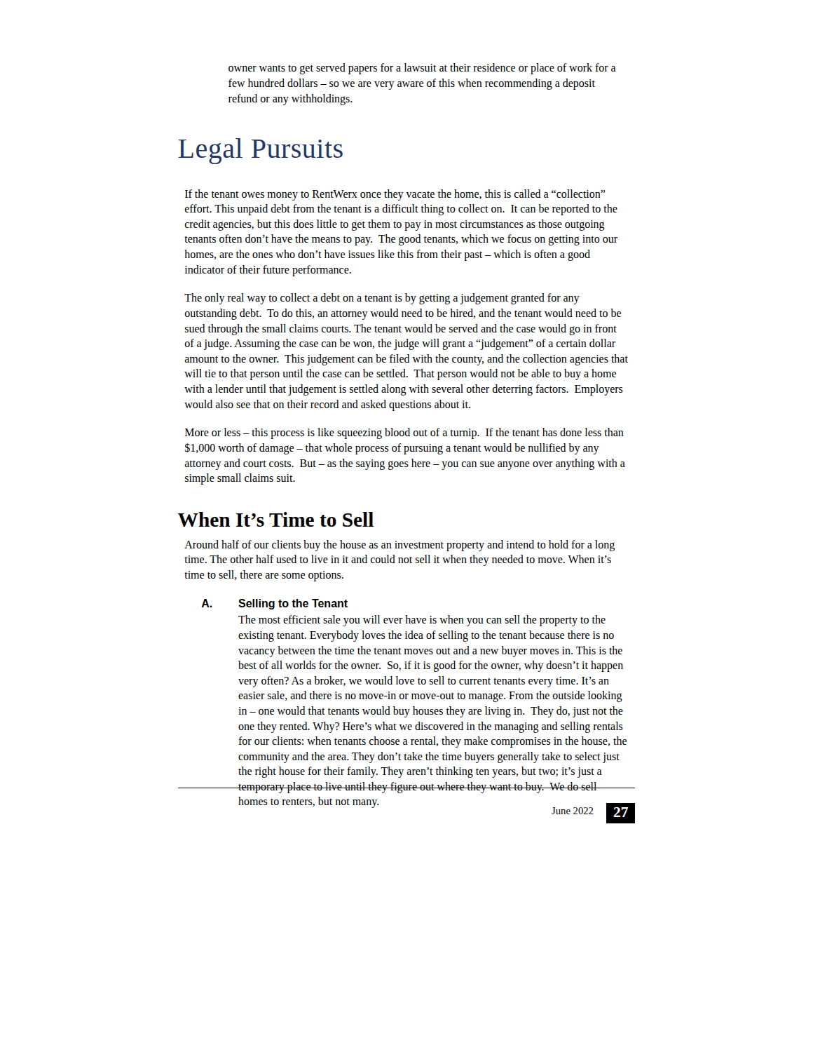owner wants to get served papers for a lawsuit at their residence or place of work for a few hundred dollars – so we are very aware of this when recommending a deposit refund or any withholdings.
Legal Pursuits
If the tenant owes money to RentWerx once they vacate the home, this is called a “collection” effort. This unpaid debt from the tenant is a difficult thing to collect on. It can be reported to the credit agencies, but this does little to get them to pay in most circumstances as those outgoing tenants often don’t have the means to pay. The good tenants, which we focus on getting into our homes, are the ones who don’t have issues like this from their past – which is often a good indicator of their future performance.
The only real way to collect a debt on a tenant is by getting a judgement granted for any outstanding debt. To do this, an attorney would need to be hired, and the tenant would need to be sued through the small claims courts. The tenant would be served and the case would go in front of a judge. Assuming the case can be won, the judge will grant a “judgement” of a certain dollar amount to the owner. This judgement can be filed with the county, and the collection agencies that will tie to that person until the case can be settled. That person would not be able to buy a home with a lender until that judgement is settled along with several other deterring factors. Employers would also see that on their record and asked questions about it.
More or less – this process is like squeezing blood out of a turnip. If the tenant has done less than $1,000 worth of damage – that whole process of pursuing a tenant would be nullified by any attorney and court costs. But – as the saying goes here – you can sue anyone over anything with a simple small claims suit.
When It’s Time to Sell
Around half of our clients buy the house as an investment property and intend to hold for a long time. The other half used to live in it and could not sell it when they needed to move. When it’s time to sell, there are some options.
A. Selling to the Tenant
The most efficient sale you will ever have is when you can sell the property to the existing tenant. Everybody loves the idea of selling to the tenant because there is no vacancy between the time the tenant moves out and a new buyer moves in. This is the best of all worlds for the owner. So, if it is good for the owner, why doesn’t it happen very often? As a broker, we would love to sell to current tenants every time. It’s an easier sale, and there is no move-in or move-out to manage. From the outside looking in – one would that tenants would buy houses they are living in. They do, just not the one they rented. Why? Here’s what we discovered in the managing and selling rentals for our clients: when tenants choose a rental, they make compromises in the house, the community and the area. They don’t take the time buyers generally take to select just the right house for their family. They aren’t thinking ten years, but two; it’s just a temporary place to live until they figure out where they want to buy. We do sell homes to renters, but not many.
June 2022 27